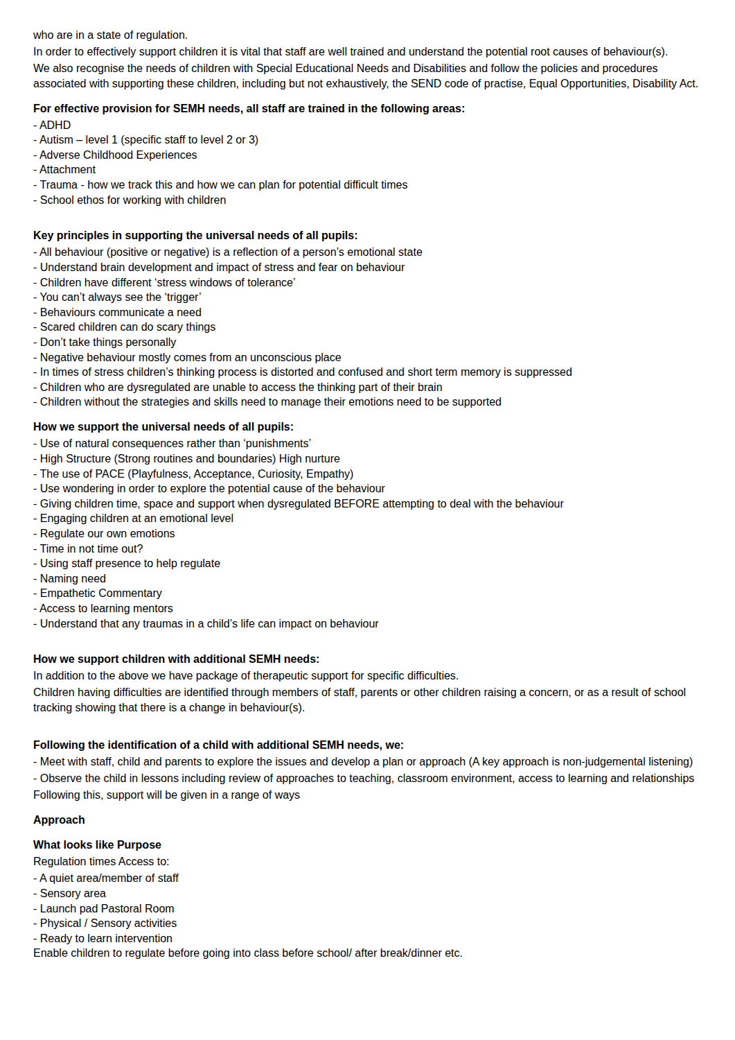who are in a state of regulation.
In order to effectively support children it is vital that staff are well trained and understand the potential root causes of behaviour(s).
We also recognise the needs of children with Special Educational Needs and Disabilities and follow the policies and procedures associated with supporting these children, including but not exhaustively, the SEND code of practise, Equal Opportunities, Disability Act.
For effective provision for SEMH needs, all staff are trained in the following areas:
- ADHD
- Autism – level 1 (specific staff to level 2 or 3)
- Adverse Childhood Experiences
- Attachment
- Trauma - how we track this and how we can plan for potential difficult times
- School ethos for working with children
Key principles in supporting the universal needs of all pupils:
- All behaviour (positive or negative) is a reflection of a person’s emotional state
- Understand brain development and impact of stress and fear on behaviour
- Children have different ‘stress windows of tolerance’
- You can’t always see the ‘trigger’
- Behaviours communicate a need
- Scared children can do scary things
- Don’t take things personally
- Negative behaviour mostly comes from an unconscious place
- In times of stress children’s thinking process is distorted and confused and short term memory is suppressed
- Children who are dysregulated are unable to access the thinking part of their brain
- Children without the strategies and skills need to manage their emotions need to be supported
How we support the universal needs of all pupils:
- Use of natural consequences rather than ‘punishments’
- High Structure (Strong routines and boundaries) High nurture
- The use of PACE (Playfulness, Acceptance, Curiosity, Empathy)
- Use wondering in order to explore the potential cause of the behaviour
- Giving children time, space and support when dysregulated BEFORE attempting to deal with the behaviour
- Engaging children at an emotional level
- Regulate our own emotions
- Time in not time out?
- Using staff presence to help regulate
- Naming need
- Empathetic Commentary
- Access to learning mentors
- Understand that any traumas in a child’s life can impact on behaviour
How we support children with additional SEMH needs:
In addition to the above we have package of therapeutic support for specific difficulties.
Children having difficulties are identified through members of staff, parents or other children raising a concern, or as a result of school tracking showing that there is a change in behaviour(s).
Following the identification of a child with additional SEMH needs, we:
- Meet with staff, child and parents to explore the issues and develop a plan or approach (A key approach is non-judgemental listening)
- Observe the child in lessons including review of approaches to teaching, classroom environment, access to learning and relationships
Following this, support will be given in a range of ways
Approach
What looks like Purpose
Regulation times Access to:
- A quiet area/member of staff
- Sensory area
- Launch pad Pastoral Room
- Physical / Sensory activities
- Ready to learn intervention
Enable children to regulate before going into class before school/ after break/dinner etc.